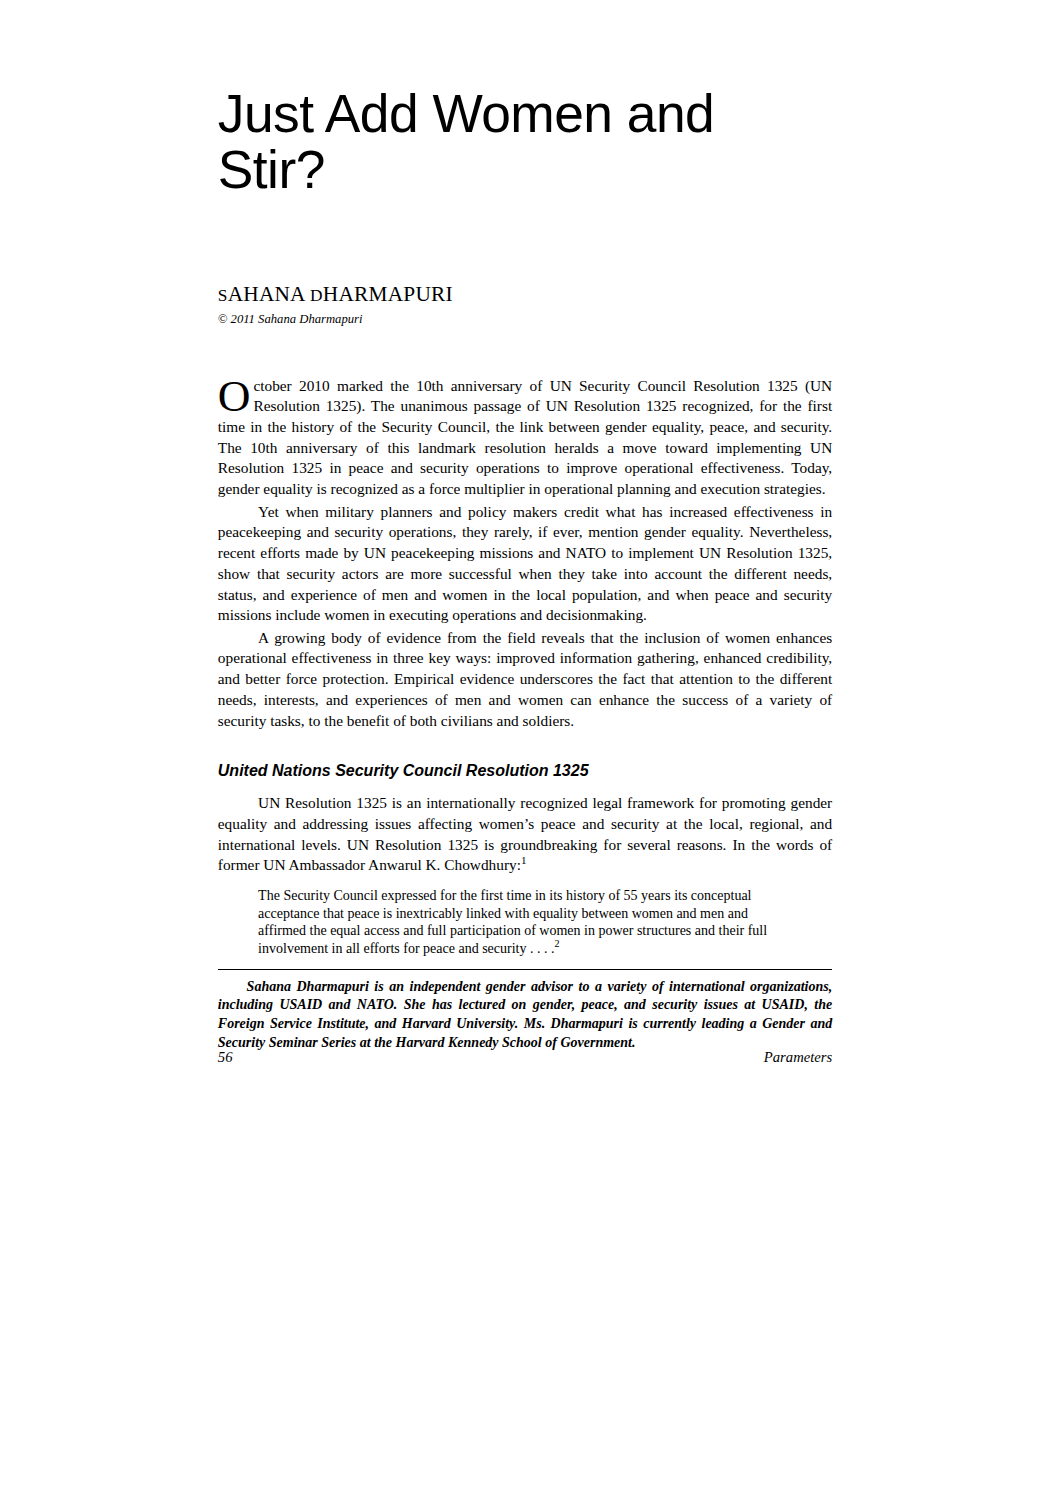Just Add Women and Stir?
SAHANA DHARMAPURI
© 2011 Sahana Dharmapuri
October 2010 marked the 10th anniversary of UN Security Council Resolution 1325 (UN Resolution 1325). The unanimous passage of UN Resolution 1325 recognized, for the first time in the history of the Security Council, the link between gender equality, peace, and security. The 10th anniversary of this landmark resolution heralds a move toward implementing UN Resolution 1325 in peace and security operations to improve operational effectiveness. Today, gender equality is recognized as a force multiplier in operational planning and execution strategies.
Yet when military planners and policy makers credit what has increased effectiveness in peacekeeping and security operations, they rarely, if ever, mention gender equality. Nevertheless, recent efforts made by UN peacekeeping missions and NATO to implement UN Resolution 1325, show that security actors are more successful when they take into account the different needs, status, and experience of men and women in the local population, and when peace and security missions include women in executing operations and decisionmaking.
A growing body of evidence from the field reveals that the inclusion of women enhances operational effectiveness in three key ways: improved information gathering, enhanced credibility, and better force protection. Empirical evidence underscores the fact that attention to the different needs, interests, and experiences of men and women can enhance the success of a variety of security tasks, to the benefit of both civilians and soldiers.
United Nations Security Council Resolution 1325
UN Resolution 1325 is an internationally recognized legal framework for promoting gender equality and addressing issues affecting women’s peace and security at the local, regional, and international levels. UN Resolution 1325 is groundbreaking for several reasons. In the words of former UN Ambassador Anwarul K. Chowdhury:1
The Security Council expressed for the first time in its history of 55 years its conceptual acceptance that peace is inextricably linked with equality between women and men and affirmed the equal access and full participation of women in power structures and their full involvement in all efforts for peace and security . . . .2
Sahana Dharmapuri is an independent gender advisor to a variety of international organizations, including USAID and NATO. She has lectured on gender, peace, and security issues at USAID, the Foreign Service Institute, and Harvard University. Ms. Dharmapuri is currently leading a Gender and Security Seminar Series at the Harvard Kennedy School of Government.
56 Parameters